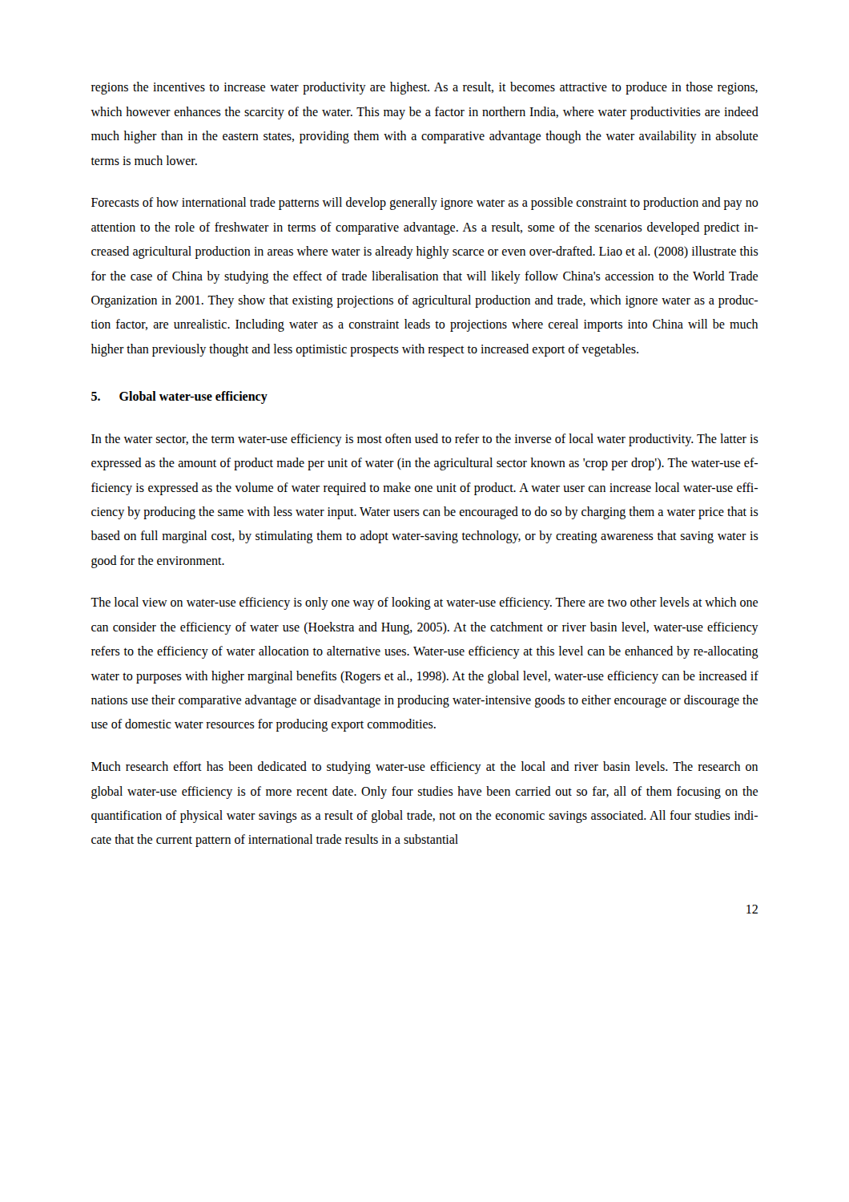regions the incentives to increase water productivity are highest. As a result, it becomes attractive to produce in those regions, which however enhances the scarcity of the water. This may be a factor in northern India, where water productivities are indeed much higher than in the eastern states, providing them with a comparative advantage though the water availability in absolute terms is much lower.
Forecasts of how international trade patterns will develop generally ignore water as a possible constraint to production and pay no attention to the role of freshwater in terms of comparative advantage. As a result, some of the scenarios developed predict increased agricultural production in areas where water is already highly scarce or even over-drafted. Liao et al. (2008) illustrate this for the case of China by studying the effect of trade liberalisation that will likely follow China's accession to the World Trade Organization in 2001. They show that existing projections of agricultural production and trade, which ignore water as a production factor, are unrealistic. Including water as a constraint leads to projections where cereal imports into China will be much higher than previously thought and less optimistic prospects with respect to increased export of vegetables.
5. Global water-use efficiency
In the water sector, the term water-use efficiency is most often used to refer to the inverse of local water productivity. The latter is expressed as the amount of product made per unit of water (in the agricultural sector known as 'crop per drop'). The water-use efficiency is expressed as the volume of water required to make one unit of product. A water user can increase local water-use efficiency by producing the same with less water input. Water users can be encouraged to do so by charging them a water price that is based on full marginal cost, by stimulating them to adopt water-saving technology, or by creating awareness that saving water is good for the environment.
The local view on water-use efficiency is only one way of looking at water-use efficiency. There are two other levels at which one can consider the efficiency of water use (Hoekstra and Hung, 2005). At the catchment or river basin level, water-use efficiency refers to the efficiency of water allocation to alternative uses. Water-use efficiency at this level can be enhanced by re-allocating water to purposes with higher marginal benefits (Rogers et al., 1998). At the global level, water-use efficiency can be increased if nations use their comparative advantage or disadvantage in producing water-intensive goods to either encourage or discourage the use of domestic water resources for producing export commodities.
Much research effort has been dedicated to studying water-use efficiency at the local and river basin levels. The research on global water-use efficiency is of more recent date. Only four studies have been carried out so far, all of them focusing on the quantification of physical water savings as a result of global trade, not on the economic savings associated. All four studies indicate that the current pattern of international trade results in a substantial
12